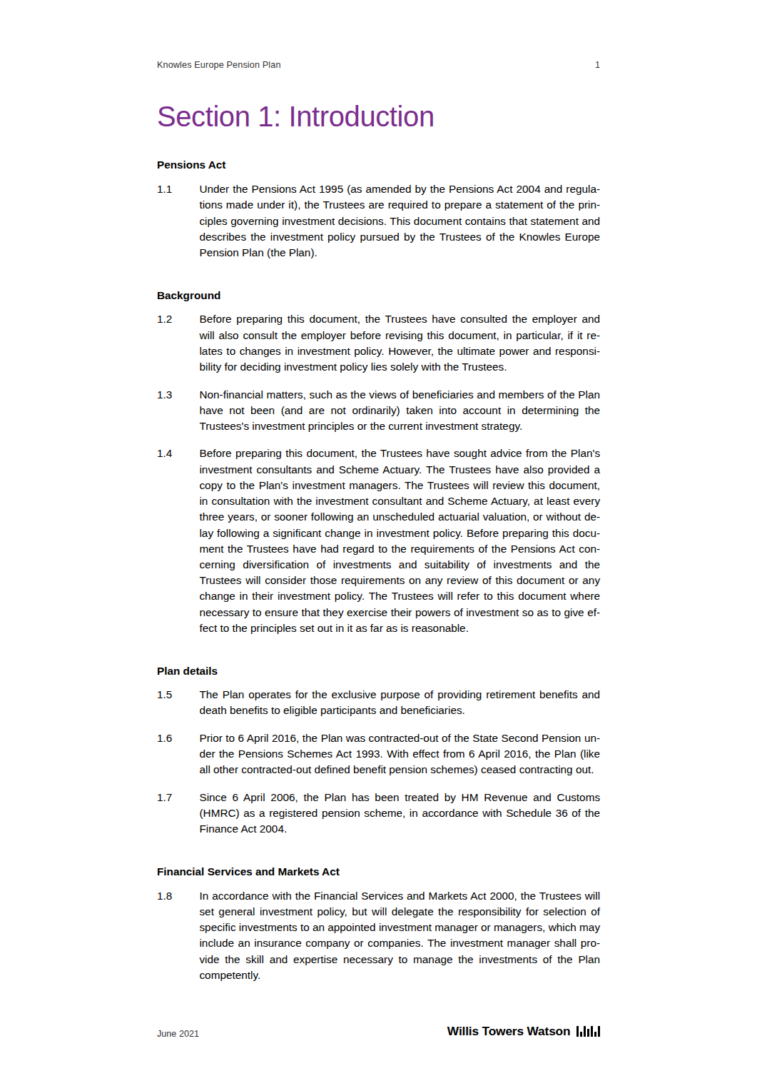Knowles Europe Pension Plan 1
Section 1: Introduction
Pensions Act
1.1
Under the Pensions Act 1995 (as amended by the Pensions Act 2004 and regulations made under it), the Trustees are required to prepare a statement of the principles governing investment decisions. This document contains that statement and describes the investment policy pursued by the Trustees of the Knowles Europe Pension Plan (the Plan).
Background
1.2
Before preparing this document, the Trustees have consulted the employer and will also consult the employer before revising this document, in particular, if it relates to changes in investment policy. However, the ultimate power and responsibility for deciding investment policy lies solely with the Trustees.
1.3
Non-financial matters, such as the views of beneficiaries and members of the Plan have not been (and are not ordinarily) taken into account in determining the Trustees's investment principles or the current investment strategy.
1.4
Before preparing this document, the Trustees have sought advice from the Plan's investment consultants and Scheme Actuary. The Trustees have also provided a copy to the Plan's investment managers. The Trustees will review this document, in consultation with the investment consultant and Scheme Actuary, at least every three years, or sooner following an unscheduled actuarial valuation, or without delay following a significant change in investment policy. Before preparing this document the Trustees have had regard to the requirements of the Pensions Act concerning diversification of investments and suitability of investments and the Trustees will consider those requirements on any review of this document or any change in their investment policy. The Trustees will refer to this document where necessary to ensure that they exercise their powers of investment so as to give effect to the principles set out in it as far as is reasonable.
Plan details
1.5
The Plan operates for the exclusive purpose of providing retirement benefits and death benefits to eligible participants and beneficiaries.
1.6
Prior to 6 April 2016, the Plan was contracted-out of the State Second Pension under the Pensions Schemes Act 1993. With effect from 6 April 2016, the Plan (like all other contracted-out defined benefit pension schemes) ceased contracting out.
1.7
Since 6 April 2006, the Plan has been treated by HM Revenue and Customs (HMRC) as a registered pension scheme, in accordance with Schedule 36 of the Finance Act 2004.
Financial Services and Markets Act
1.8
In accordance with the Financial Services and Markets Act 2000, the Trustees will set general investment policy, but will delegate the responsibility for selection of specific investments to an appointed investment manager or managers, which may include an insurance company or companies. The investment manager shall provide the skill and expertise necessary to manage the investments of the Plan competently.
June 2021
Willis Towers Watson